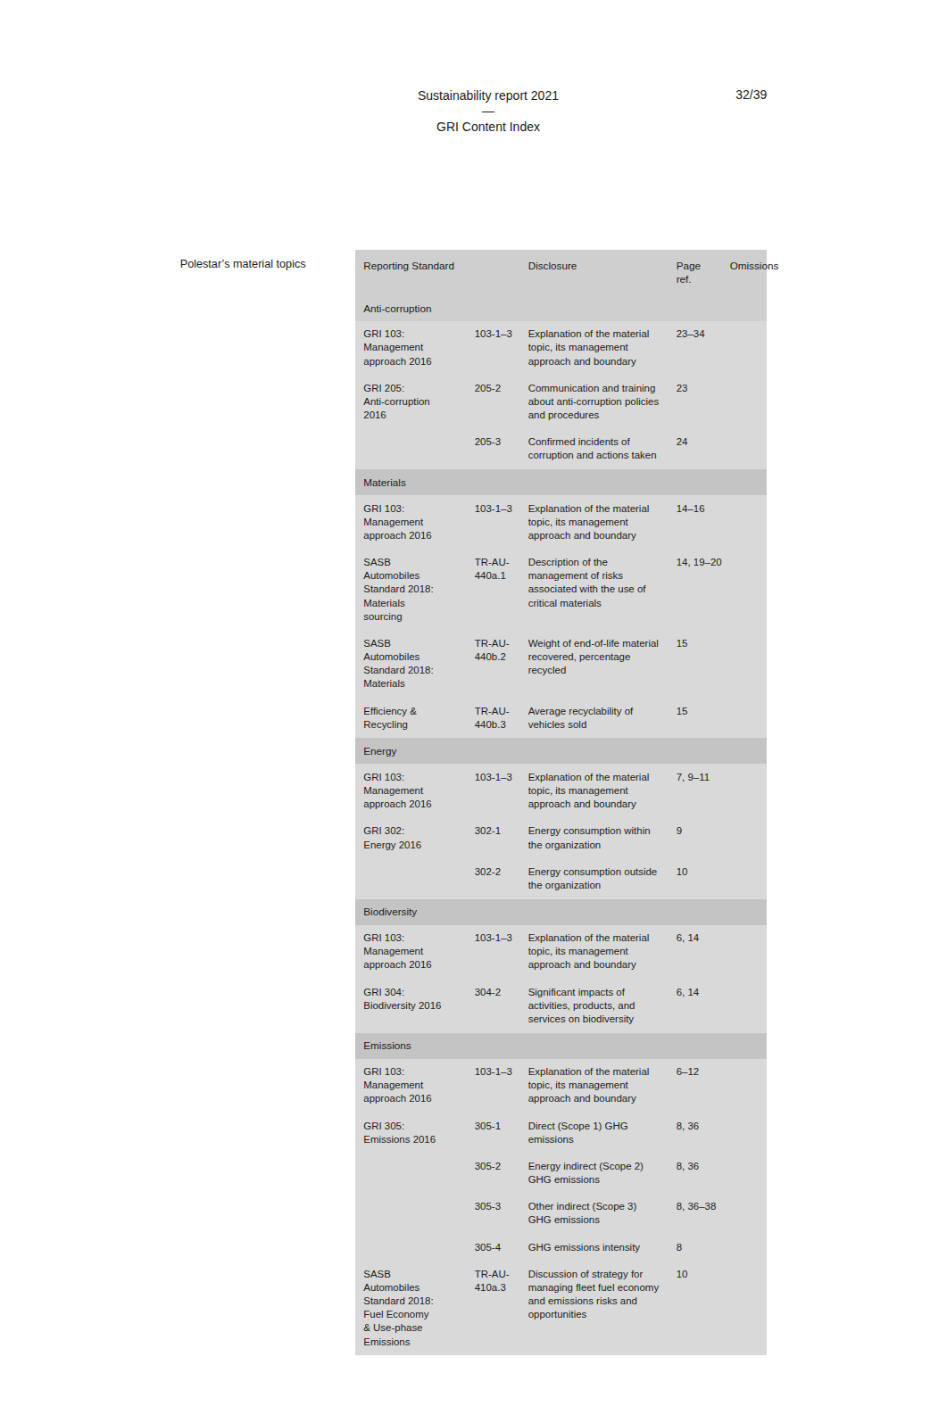Sustainability report 2021
—
GRI Content Index
32/39
Polestar’s material topics
| Reporting Standard | | Disclosure | Page ref. | Omissions |
| --- | --- | --- | --- | --- |
| Anti-corruption |
| GRI 103: Management approach 2016 | 103-1–3 | Explanation of the material topic, its management approach and boundary | 23–34 | |
| GRI 205: Anti-corruption 2016 | 205-2 | Communication and training about anti-corruption policies and procedures | 23 | |
| | 205-3 | Confirmed incidents of corrup­tion and actions taken | 24 | |
| Materials |
| GRI 103: Management approach 2016 | 103-1–3 | Explanation of the material topic, its management approach and boundary | 14–16 | |
| SASB Automobiles Standard 2018: Materials sourcing | TR-AU- 440a.1 | Description of the management of risks associated with the use of critical materials | 14, 19–20 | |
| SASB Automobiles Standard 2018: Materials | TR-AU- 440b.2 | Weight of end-of-life material recovered, percentage recycled | 15 | |
| Efficiency & Recycling | TR-AU- 440b.3 | Average recyclability of vehicles sold | 15 | |
| Energy |
| GRI 103: Management approach 2016 | 103-1–3 | Explanation of the material topic, its management approach and boundary | 7, 9–11 | |
| GRI 302: Energy 2016 | 302-1 | Energy consumption within the organization | 9 | |
| | 302-2 | Energy consumption outside the organization | 10 | |
| Biodiversity |
| GRI 103: Management approach 2016 | 103-1–3 | Explanation of the material topic, its management approach and boundary | 6, 14 | |
| GRI 304: Biodiversity 2016 | 304-2 | Significant impacts of activities, products, and services on bio­diversity | 6, 14 | |
| Emissions |
| GRI 103: Management approach 2016 | 103-1–3 | Explanation of the material topic, its management approach and boundary | 6–12 | |
| GRI 305: Emissions 2016 | 305-1 | Direct (Scope 1) GHG emissions | 8, 36 | |
| | 305-2 | Energy indirect (Scope 2) GHG emissions | 8, 36 | |
| | 305-3 | Other indirect (Scope 3) GHG emissions | 8, 36–38 | |
| | 305-4 | GHG emissions intensity | 8 | |
| SASB Automobiles Standard 2018: Fuel Economy & Use-phase Emissions | TR-AU- 410a.3 | Discussion of strategy for managing fleet fuel economy and emissions risks and opportunities | 10 | |